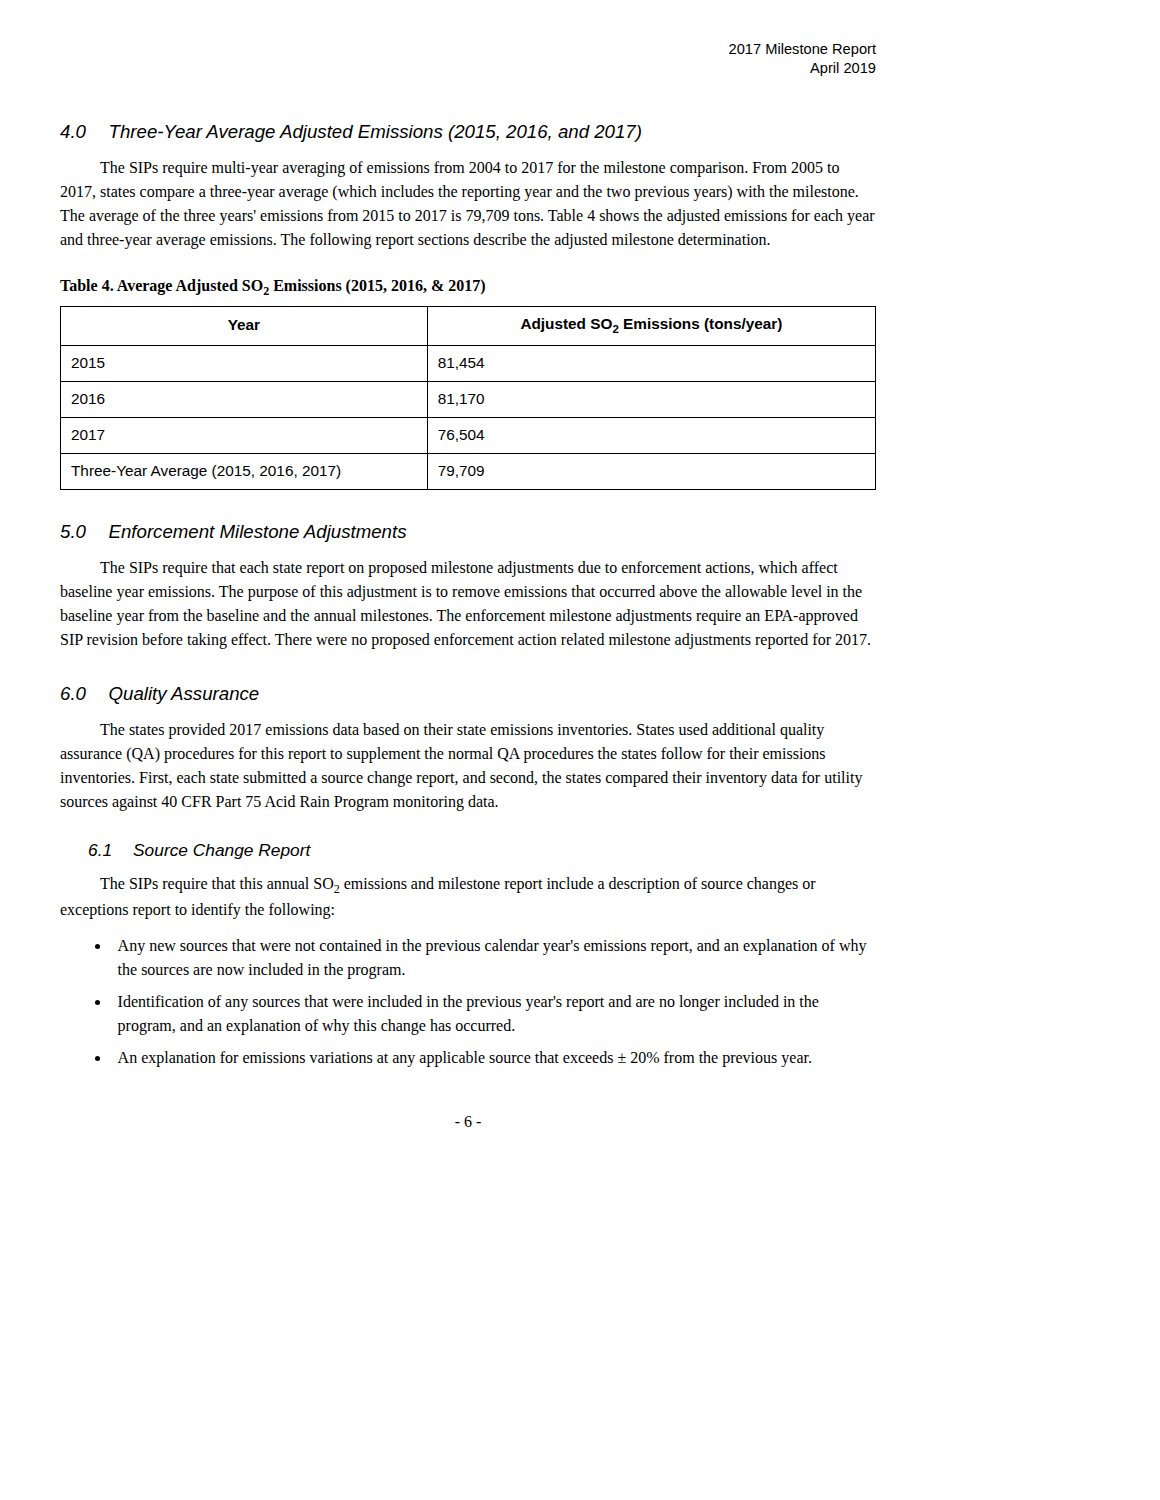2017 Milestone Report
April 2019
4.0 Three-Year Average Adjusted Emissions (2015, 2016, and 2017)
The SIPs require multi-year averaging of emissions from 2004 to 2017 for the milestone comparison. From 2005 to 2017, states compare a three-year average (which includes the reporting year and the two previous years) with the milestone. The average of the three years' emissions from 2015 to 2017 is 79,709 tons. Table 4 shows the adjusted emissions for each year and three-year average emissions. The following report sections describe the adjusted milestone determination.
Table 4. Average Adjusted SO2 Emissions (2015, 2016, & 2017)
| Year | Adjusted SO 2 Emissions (tons/year) |
| --- | --- |
| 2015 | 81,454 |
| 2016 | 81,170 |
| 2017 | 76,504 |
| Three-Year Average (2015, 2016, 2017) | 79,709 |
5.0 Enforcement Milestone Adjustments
The SIPs require that each state report on proposed milestone adjustments due to enforcement actions, which affect baseline year emissions. The purpose of this adjustment is to remove emissions that occurred above the allowable level in the baseline year from the baseline and the annual milestones. The enforcement milestone adjustments require an EPA-approved SIP revision before taking effect. There were no proposed enforcement action related milestone adjustments reported for 2017.
6.0 Quality Assurance
The states provided 2017 emissions data based on their state emissions inventories. States used additional quality assurance (QA) procedures for this report to supplement the normal QA procedures the states follow for their emissions inventories. First, each state submitted a source change report, and second, the states compared their inventory data for utility sources against 40 CFR Part 75 Acid Rain Program monitoring data.
6.1 Source Change Report
The SIPs require that this annual SO2 emissions and milestone report include a description of source changes or exceptions report to identify the following:
Any new sources that were not contained in the previous calendar year's emissions report, and an explanation of why the sources are now included in the program.
Identification of any sources that were included in the previous year's report and are no longer included in the program, and an explanation of why this change has occurred.
An explanation for emissions variations at any applicable source that exceeds ± 20% from the previous year.
- 6 -